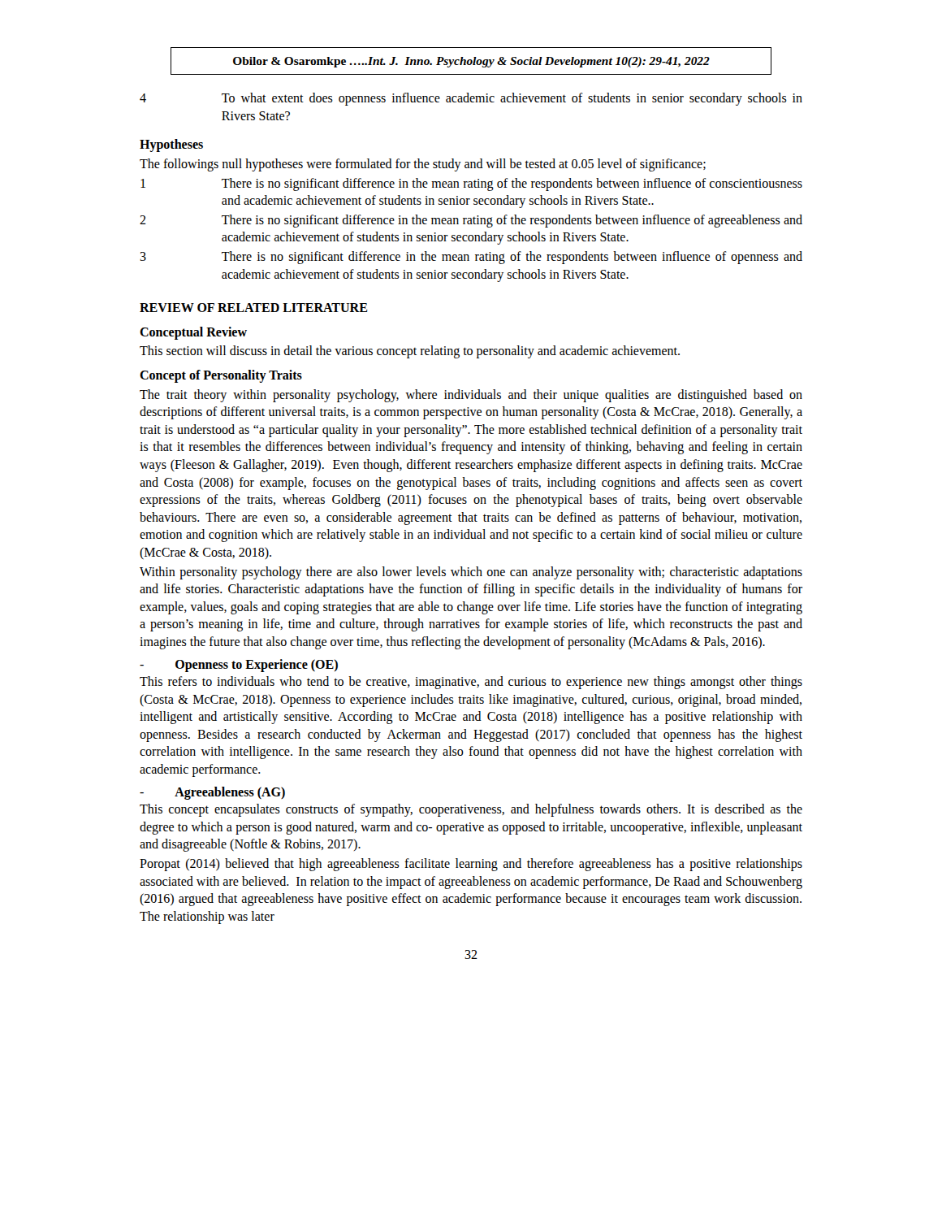Obilor & Osaromkpe …..Int. J. Inno. Psychology & Social Development 10(2): 29-41, 2022
4
To what extent does openness influence academic achievement of students in senior secondary schools in Rivers State?
Hypotheses
The followings null hypotheses were formulated for the study and will be tested at 0.05 level of significance;
1
There is no significant difference in the mean rating of the respondents between influence of conscientiousness and academic achievement of students in senior secondary schools in Rivers State..
2
There is no significant difference in the mean rating of the respondents between influence of agreeableness and academic achievement of students in senior secondary schools in Rivers State.
3
There is no significant difference in the mean rating of the respondents between influence of openness and academic achievement of students in senior secondary schools in Rivers State.
REVIEW OF RELATED LITERATURE
Conceptual Review
This section will discuss in detail the various concept relating to personality and academic achievement.
Concept of Personality Traits
The trait theory within personality psychology, where individuals and their unique qualities are distinguished based on descriptions of different universal traits, is a common perspective on human personality (Costa & McCrae, 2018). Generally, a trait is understood as “a particular quality in your personality”. The more established technical definition of a personality trait is that it resembles the differences between individual’s frequency and intensity of thinking, behaving and feeling in certain ways (Fleeson & Gallagher, 2019). Even though, different researchers emphasize different aspects in defining traits. McCrae and Costa (2008) for example, focuses on the genotypical bases of traits, including cognitions and affects seen as covert expressions of the traits, whereas Goldberg (2011) focuses on the phenotypical bases of traits, being overt observable behaviours. There are even so, a considerable agreement that traits can be defined as patterns of behaviour, motivation, emotion and cognition which are relatively stable in an individual and not specific to a certain kind of social milieu or culture (McCrae & Costa, 2018).
Within personality psychology there are also lower levels which one can analyze personality with; characteristic adaptations and life stories. Characteristic adaptations have the function of filling in specific details in the individuality of humans for example, values, goals and coping strategies that are able to change over life time. Life stories have the function of integrating a person’s meaning in life, time and culture, through narratives for example stories of life, which reconstructs the past and imagines the future that also change over time, thus reflecting the development of personality (McAdams & Pals, 2016).
-Openness to Experience (OE)
This refers to individuals who tend to be creative, imaginative, and curious to experience new things amongst other things (Costa & McCrae, 2018). Openness to experience includes traits like imaginative, cultured, curious, original, broad minded, intelligent and artistically sensitive. According to McCrae and Costa (2018) intelligence has a positive relationship with openness. Besides a research conducted by Ackerman and Heggestad (2017) concluded that openness has the highest correlation with intelligence. In the same research they also found that openness did not have the highest correlation with academic performance.
-Agreeableness (AG)
This concept encapsulates constructs of sympathy, cooperativeness, and helpfulness towards others. It is described as the degree to which a person is good natured, warm and co- operative as opposed to irritable, uncooperative, inflexible, unpleasant and disagreeable (Noftle & Robins, 2017).
Poropat (2014) believed that high agreeableness facilitate learning and therefore agreeableness has a positive relationships associated with are believed. In relation to the impact of agreeableness on academic performance, De Raad and Schouwenberg (2016) argued that agreeableness have positive effect on academic performance because it encourages team work discussion. The relationship was later
32